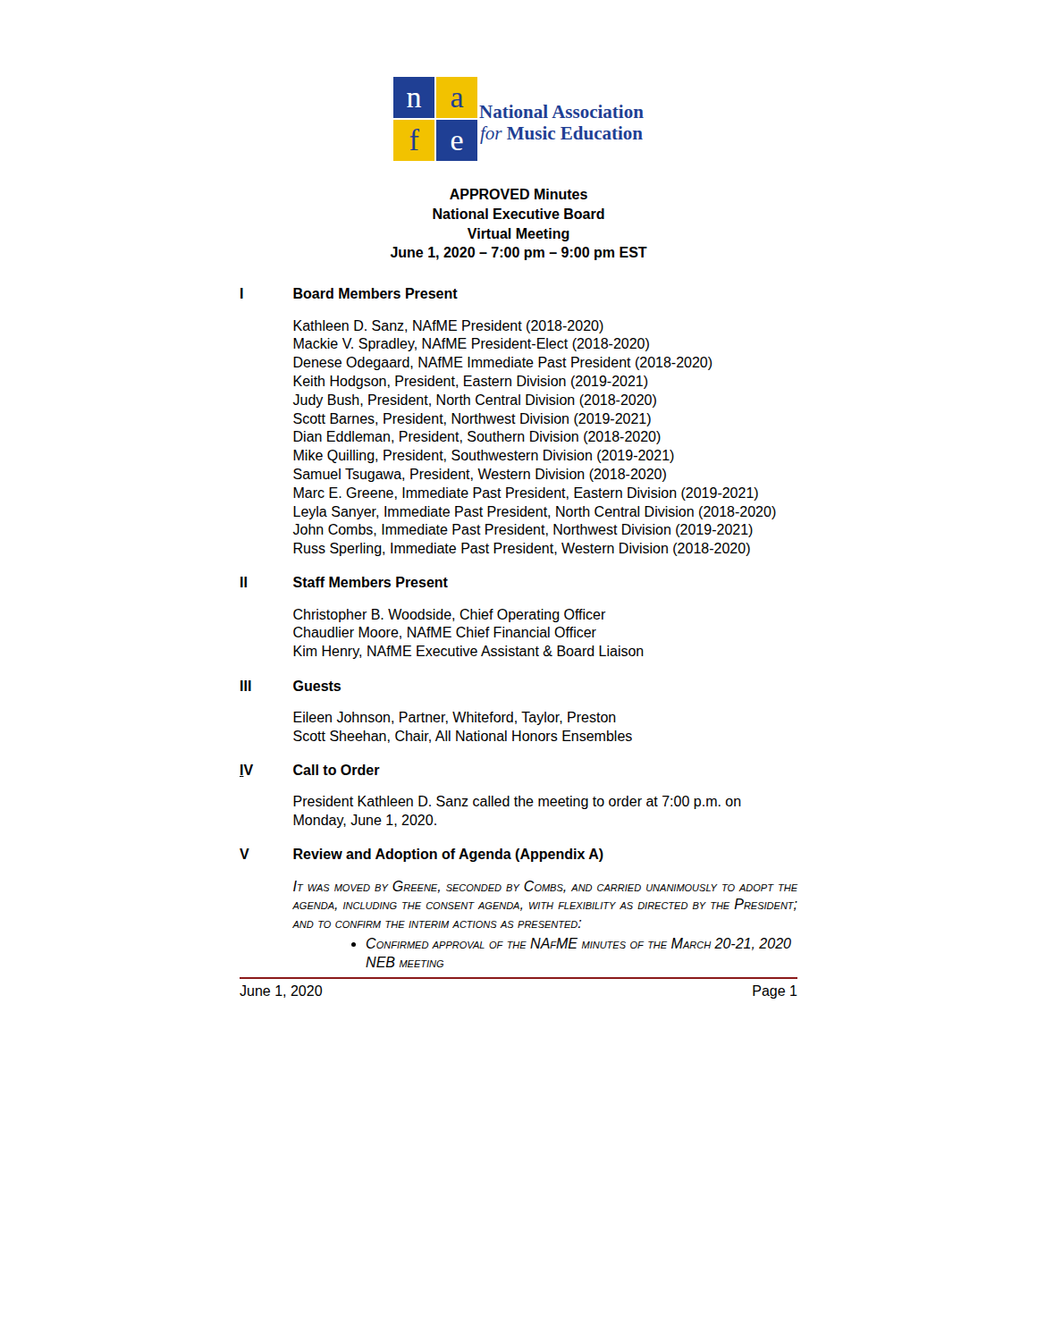| n a f e | National Association for Music Education |
APPROVED Minutes
National Executive Board
Virtual Meeting
June 1, 2020 – 7:00 pm – 9:00 pm EST
I
Board Members Present
Kathleen D. Sanz, NAfME President (2018-2020)
Mackie V. Spradley, NAfME President-Elect (2018-2020)
Denese Odegaard, NAfME Immediate Past President (2018-2020)
Keith Hodgson, President, Eastern Division (2019-2021)
Judy Bush, President, North Central Division (2018-2020)
Scott Barnes, President, Northwest Division (2019-2021)
Dian Eddleman, President, Southern Division (2018-2020)
Mike Quilling, President, Southwestern Division (2019-2021)
Samuel Tsugawa, President, Western Division (2018-2020)
Marc E. Greene, Immediate Past President, Eastern Division (2019-2021)
Leyla Sanyer, Immediate Past President, North Central Division (2018-2020)
John Combs, Immediate Past President, Northwest Division (2019-2021)
Russ Sperling, Immediate Past President, Western Division (2018-2020)
II
Staff Members Present
Christopher B. Woodside, Chief Operating Officer
Chaudlier Moore, NAfME Chief Financial Officer
Kim Henry, NAfME Executive Assistant & Board Liaison
III
Guests
Eileen Johnson, Partner, Whiteford, Taylor, Preston
Scott Sheehan, Chair, All National Honors Ensembles
IV
Call to Order
President Kathleen D. Sanz called the meeting to order at 7:00 p.m. on Monday, June 1, 2020.
V
Review and Adoption of Agenda (Appendix A)
It was moved by Greene, seconded by Combs, and carried unanimously to adopt the agenda, including the consent agenda, with flexibility as directed by the President; and to confirm the interim actions as presented:
Confirmed approval of the NAfME minutes of the March 20-21, 2020 NEB meeting
June 1, 2020
Page 1